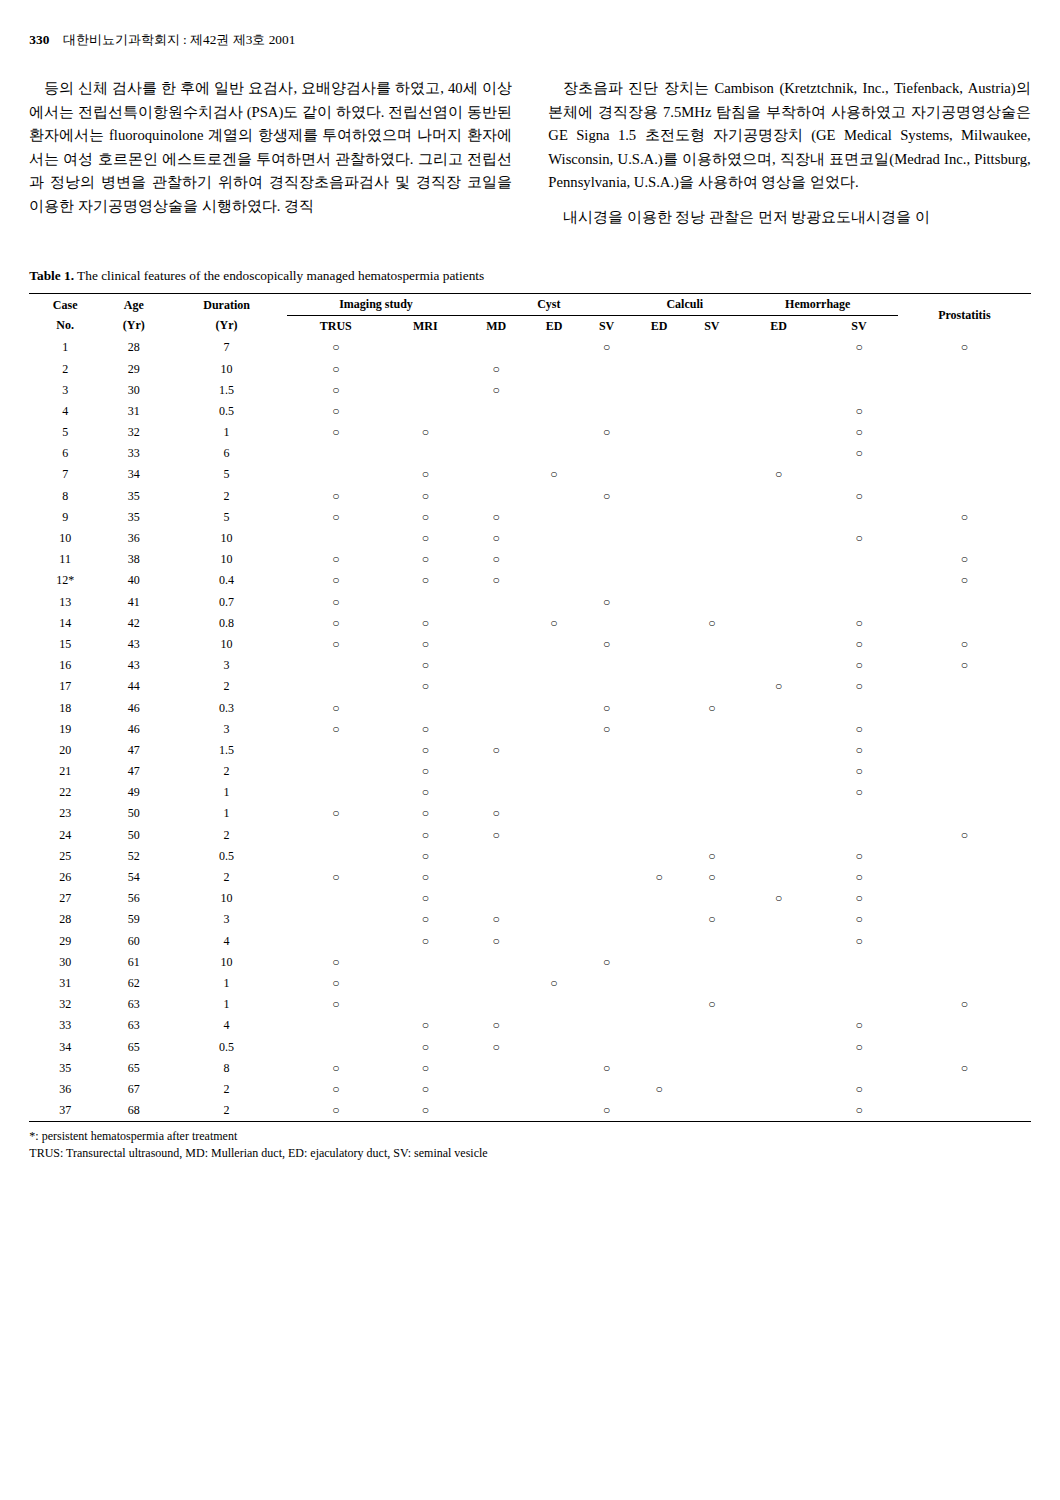330대한비뇨기과학회지 : 제42권 제3호 2001
등의 신체 검사를 한 후에 일반 요검사, 요배양검사를 하였고, 40세 이상에서는 전립선특이항원수치검사 (PSA)도 같이 하였다. 전립선염이 동반된 환자에서는 fluoroquinolone 계열의 항생제를 투여하였으며 나머지 환자에서는 여성 호르몬인 에스트로겐을 투여하면서 관찰하였다. 그리고 전립선과 정낭의 병변을 관찰하기 위하여 경직장초음파검사 및 경직장 코일을 이용한 자기공명영상술을 시행하였다. 경직
장초음파 진단 장치는 Cambison (Kretztchnik, Inc., Tiefenback, Austria)의 본체에 경직장용 7.5MHz 탐침을 부착하여 사용하였고 자기공명영상술은 GE Signa 1.5 초전도형 자기공명장치 (GE Medical Systems, Milwaukee, Wisconsin, U.S.A.)를 이용하였으며, 직장내 표면코일(Medrad Inc., Pittsburg, Pennsylvania, U.S.A.)을 사용하여 영상을 얻었다.
내시경을 이용한 정낭 관찰은 먼저 방광요도내시경을 이
Table 1. The clinical features of the endoscopically managed hematospermia patients
| Case No. | Age (Yr) | Duration (Yr) | Imaging study | Cyst | Calculi | Hemorrhage | Prostatitis |
| --- | --- | --- | --- | --- | --- | --- | --- |
| TRUS | MRI | MD | ED | SV | ED | SV | ED | SV |
| 1 | 28 | 7 | ○ | | | | ○ | | | | ○ | ○ |
| 2 | 29 | 10 | ○ | | ○ | | | | | | | |
| 3 | 30 | 1.5 | ○ | | ○ | | | | | | | |
| 4 | 31 | 0.5 | ○ | | | | | | | | ○ | |
| 5 | 32 | 1 | ○ | ○ | | | ○ | | | | ○ | |
| 6 | 33 | 6 | | | | | | | | | ○ | |
| 7 | 34 | 5 | | ○ | | ○ | | | | ○ | | |
| 8 | 35 | 2 | ○ | ○ | | | ○ | | | | ○ | |
| 9 | 35 | 5 | ○ | ○ | ○ | | | | | | | ○ |
| 10 | 36 | 10 | | ○ | ○ | | | | | | ○ | |
| 11 | 38 | 10 | ○ | ○ | ○ | | | | | | | ○ |
| 12* | 40 | 0.4 | ○ | ○ | ○ | | | | | | | ○ |
| 13 | 41 | 0.7 | ○ | | | | ○ | | | | | |
| 14 | 42 | 0.8 | ○ | ○ | | ○ | | | ○ | | ○ | |
| 15 | 43 | 10 | ○ | ○ | | | ○ | | | | ○ | ○ |
| 16 | 43 | 3 | | ○ | | | | | | | ○ | ○ |
| 17 | 44 | 2 | | ○ | | | | | | ○ | ○ | |
| 18 | 46 | 0.3 | ○ | | | | ○ | | ○ | | | |
| 19 | 46 | 3 | ○ | ○ | | | ○ | | | | ○ | |
| 20 | 47 | 1.5 | | ○ | ○ | | | | | | ○ | |
| 21 | 47 | 2 | | ○ | | | | | | | ○ | |
| 22 | 49 | 1 | | ○ | | | | | | | ○ | |
| 23 | 50 | 1 | ○ | ○ | ○ | | | | | | | |
| 24 | 50 | 2 | | ○ | ○ | | | | | | | ○ |
| 25 | 52 | 0.5 | | ○ | | | | | ○ | | ○ | |
| 26 | 54 | 2 | ○ | ○ | | | | ○ | ○ | | ○ | |
| 27 | 56 | 10 | | ○ | | | | | | ○ | ○ | |
| 28 | 59 | 3 | | ○ | ○ | | | | ○ | | ○ | |
| 29 | 60 | 4 | | ○ | ○ | | | | | | ○ | |
| 30 | 61 | 10 | ○ | | | | ○ | | | | | |
| 31 | 62 | 1 | ○ | | | ○ | | | | | | |
| 32 | 63 | 1 | ○ | | | | | | ○ | | | ○ |
| 33 | 63 | 4 | | ○ | ○ | | | | | | ○ | |
| 34 | 65 | 0.5 | | ○ | ○ | | | | | | ○ | |
| 35 | 65 | 8 | ○ | ○ | | | ○ | | | | | ○ |
| 36 | 67 | 2 | ○ | ○ | | | | ○ | | | ○ | |
| 37 | 68 | 2 | ○ | ○ | | | ○ | | | | ○ | |
*: persistent hematospermia after treatment
TRUS: Transurectal ultrasound, MD: Mullerian duct, ED: ejaculatory duct, SV: seminal vesicle